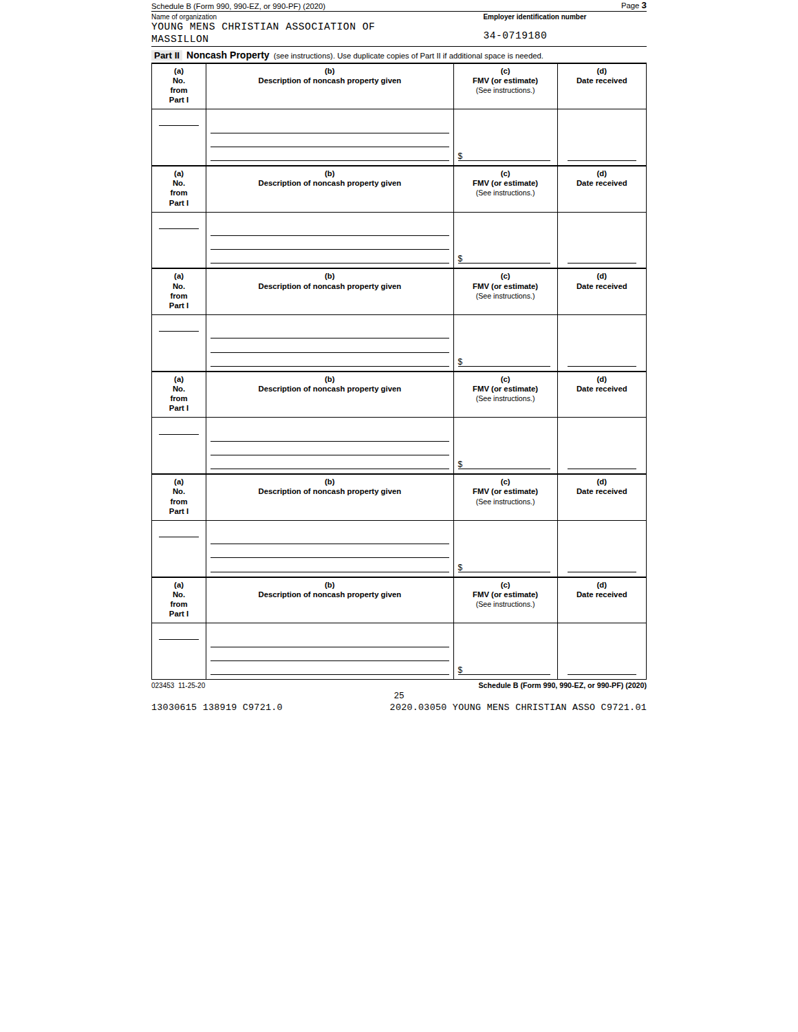Schedule B (Form 990, 990-EZ, or 990-PF) (2020)
Page 3
Name of organization
YOUNG MENS CHRISTIAN ASSOCIATION OF
MASSILLON
Employer identification number
34-0719180
Part II Noncash Property (see instructions). Use duplicate copies of Part II if additional space is needed.
| (a) No. from Part I | (b) Description of noncash property given | (c) FMV (or estimate) (See instructions.) | (d) Date received |
| --- | --- | --- | --- |
| | | $ | |
| (a) No. from Part I | (b) Description of noncash property given | (c) FMV (or estimate) (See instructions.) | (d) Date received |
| --- | --- | --- | --- |
| | | $ | |
| (a) No. from Part I | (b) Description of noncash property given | (c) FMV (or estimate) (See instructions.) | (d) Date received |
| --- | --- | --- | --- |
| | | $ | |
| (a) No. from Part I | (b) Description of noncash property given | (c) FMV (or estimate) (See instructions.) | (d) Date received |
| --- | --- | --- | --- |
| | | $ | |
| (a) No. from Part I | (b) Description of noncash property given | (c) FMV (or estimate) (See instructions.) | (d) Date received |
| --- | --- | --- | --- |
| | | $ | |
| (a) No. from Part I | (b) Description of noncash property given | (c) FMV (or estimate) (See instructions.) | (d) Date received |
| --- | --- | --- | --- |
| | | $ | |
023453 11-25-20
Schedule B (Form 990, 990-EZ, or 990-PF) (2020)
25
13030615 138919 C9721.0
2020.03050 YOUNG MENS CHRISTIAN ASSO C9721.01